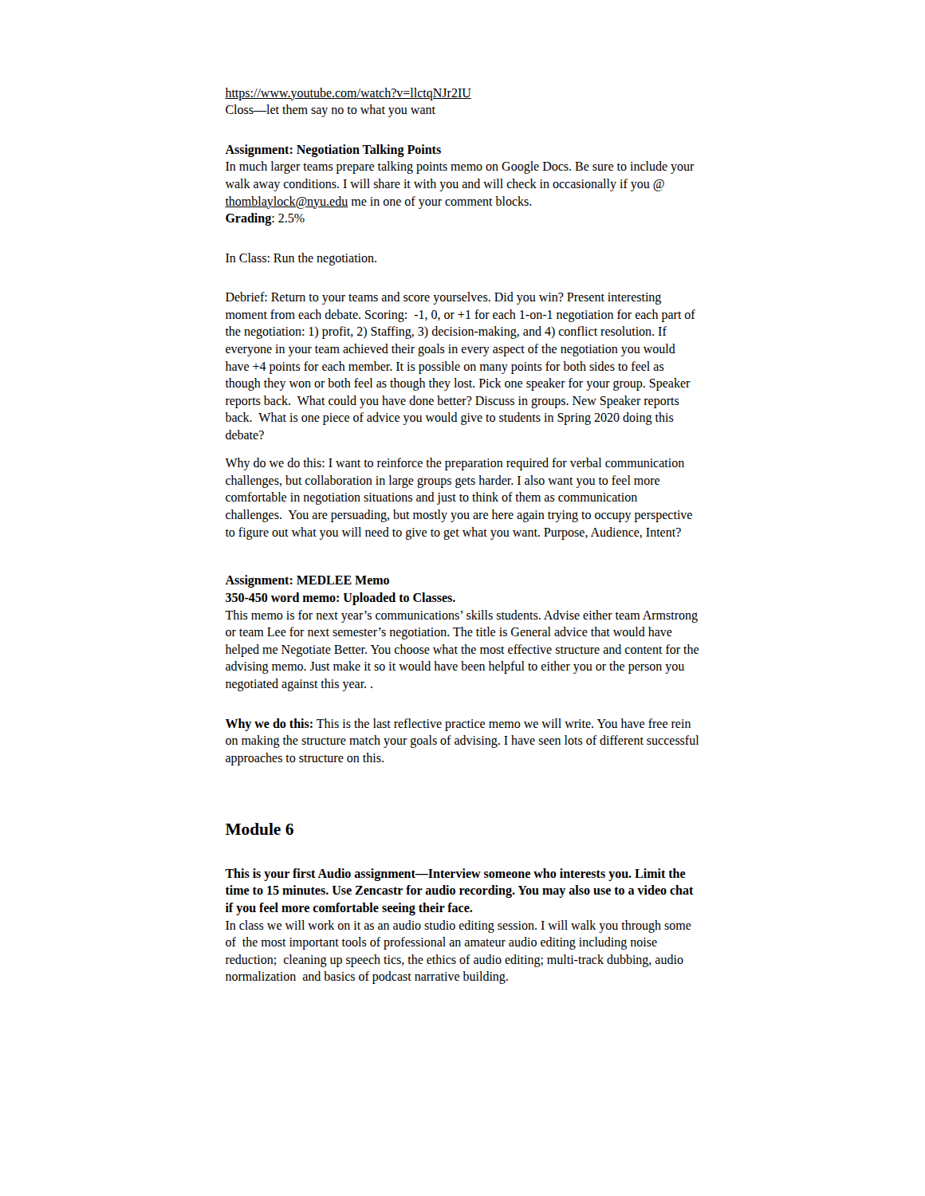https://www.youtube.com/watch?v=llctqNJr2IU
Closs—let them say no to what you want
Assignment: Negotiation Talking Points
In much larger teams prepare talking points memo on Google Docs. Be sure to include your walk away conditions. I will share it with you and will check in occasionally if you @ thomblaylock@nyu.edu me in one of your comment blocks.
Grading: 2.5%
In Class: Run the negotiation.
Debrief: Return to your teams and score yourselves. Did you win? Present interesting moment from each debate. Scoring: -1, 0, or +1 for each 1-on-1 negotiation for each part of the negotiation: 1) profit, 2) Staffing, 3) decision-making, and 4) conflict resolution. If everyone in your team achieved their goals in every aspect of the negotiation you would have +4 points for each member. It is possible on many points for both sides to feel as though they won or both feel as though they lost. Pick one speaker for your group. Speaker reports back. What could you have done better? Discuss in groups. New Speaker reports back. What is one piece of advice you would give to students in Spring 2020 doing this debate?
Why do we do this: I want to reinforce the preparation required for verbal communication challenges, but collaboration in large groups gets harder. I also want you to feel more comfortable in negotiation situations and just to think of them as communication challenges. You are persuading, but mostly you are here again trying to occupy perspective to figure out what you will need to give to get what you want. Purpose, Audience, Intent?
Assignment: MEDLEE Memo
350-450 word memo: Uploaded to Classes.
This memo is for next year’s communications’ skills students. Advise either team Armstrong or team Lee for next semester’s negotiation. The title is General advice that would have helped me Negotiate Better. You choose what the most effective structure and content for the advising memo. Just make it so it would have been helpful to either you or the person you negotiated against this year. .
Why we do this: This is the last reflective practice memo we will write. You have free rein on making the structure match your goals of advising. I have seen lots of different successful approaches to structure on this.
Module 6
This is your first Audio assignment—Interview someone who interests you. Limit the time to 15 minutes. Use Zencastr for audio recording. You may also use to a video chat if you feel more comfortable seeing their face.
In class we will work on it as an audio studio editing session. I will walk you through some of the most important tools of professional an amateur audio editing including noise reduction; cleaning up speech tics, the ethics of audio editing; multi-track dubbing, audio normalization and basics of podcast narrative building.